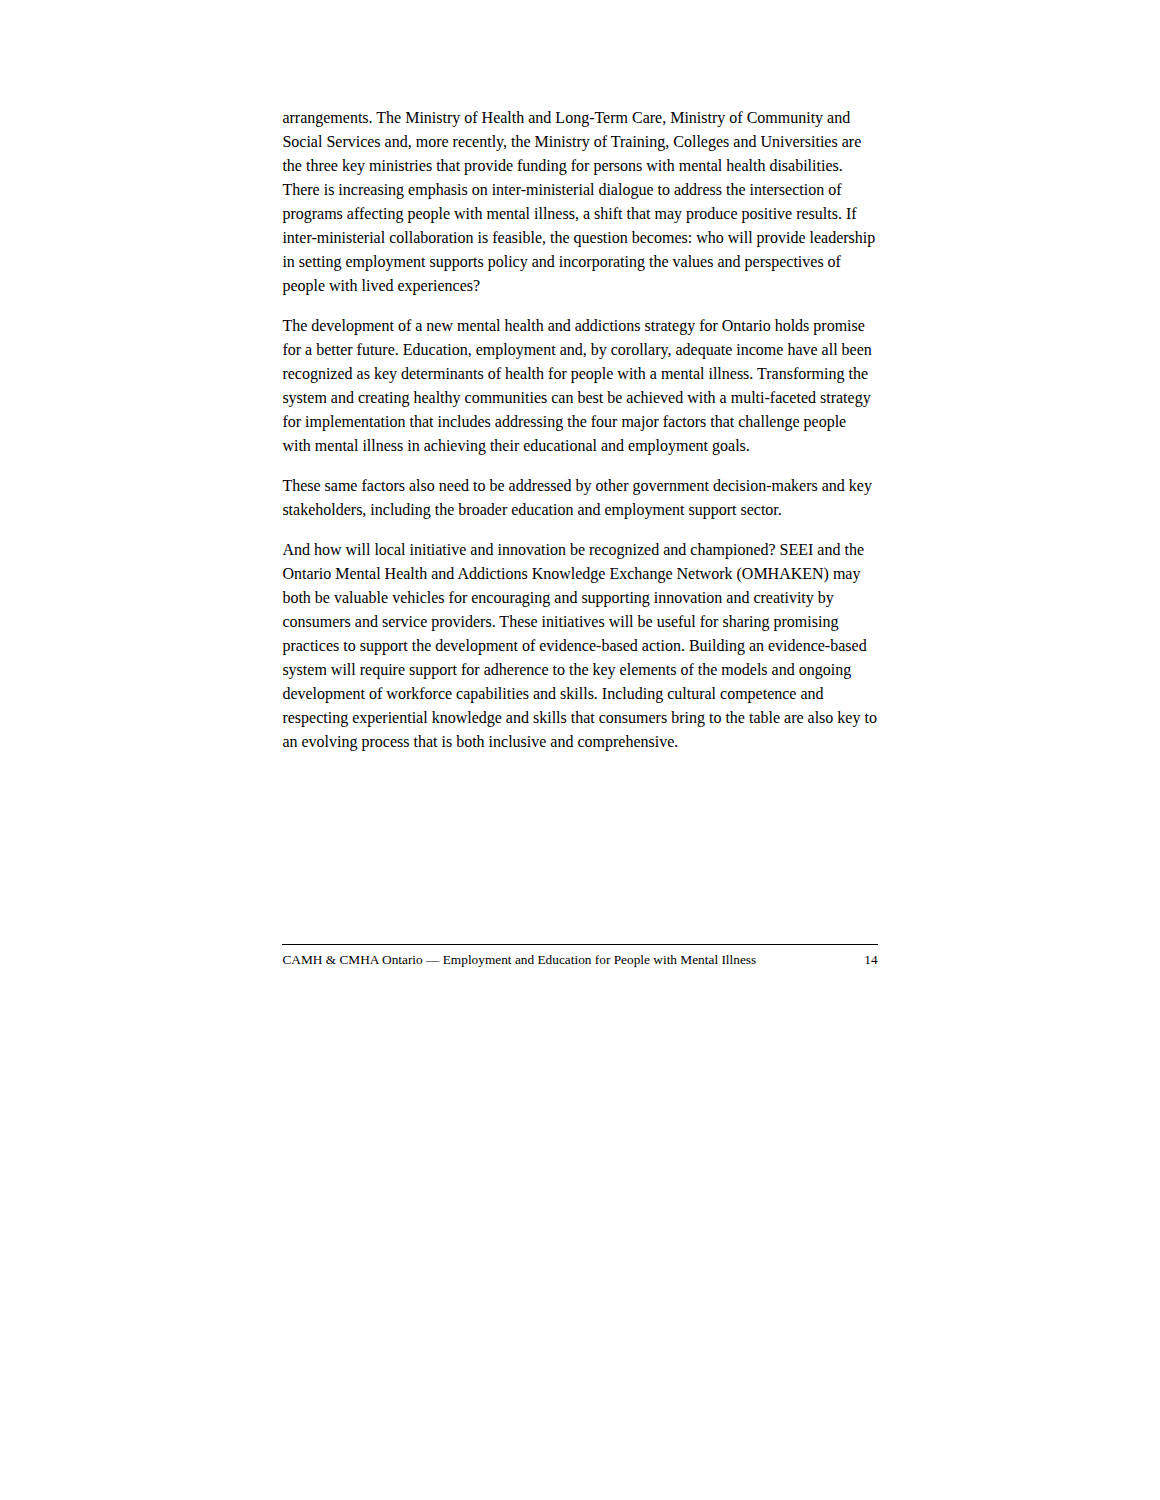arrangements. The Ministry of Health and Long-Term Care, Ministry of Community and Social Services and, more recently, the Ministry of Training, Colleges and Universities are the three key ministries that provide funding for persons with mental health disabilities. There is increasing emphasis on inter-ministerial dialogue to address the intersection of programs affecting people with mental illness, a shift that may produce positive results. If inter-ministerial collaboration is feasible, the question becomes: who will provide leadership in setting employment supports policy and incorporating the values and perspectives of people with lived experiences?
The development of a new mental health and addictions strategy for Ontario holds promise for a better future. Education, employment and, by corollary, adequate income have all been recognized as key determinants of health for people with a mental illness. Transforming the system and creating healthy communities can best be achieved with a multi-faceted strategy for implementation that includes addressing the four major factors that challenge people with mental illness in achieving their educational and employment goals.
These same factors also need to be addressed by other government decision-makers and key stakeholders, including the broader education and employment support sector.
And how will local initiative and innovation be recognized and championed? SEEI and the Ontario Mental Health and Addictions Knowledge Exchange Network (OMHAKEN) may both be valuable vehicles for encouraging and supporting innovation and creativity by consumers and service providers. These initiatives will be useful for sharing promising practices to support the development of evidence-based action. Building an evidence-based system will require support for adherence to the key elements of the models and ongoing development of workforce capabilities and skills. Including cultural competence and respecting experiential knowledge and skills that consumers bring to the table are also key to an evolving process that is both inclusive and comprehensive.
CAMH & CMHA Ontario — Employment and Education for People with Mental Illness 14